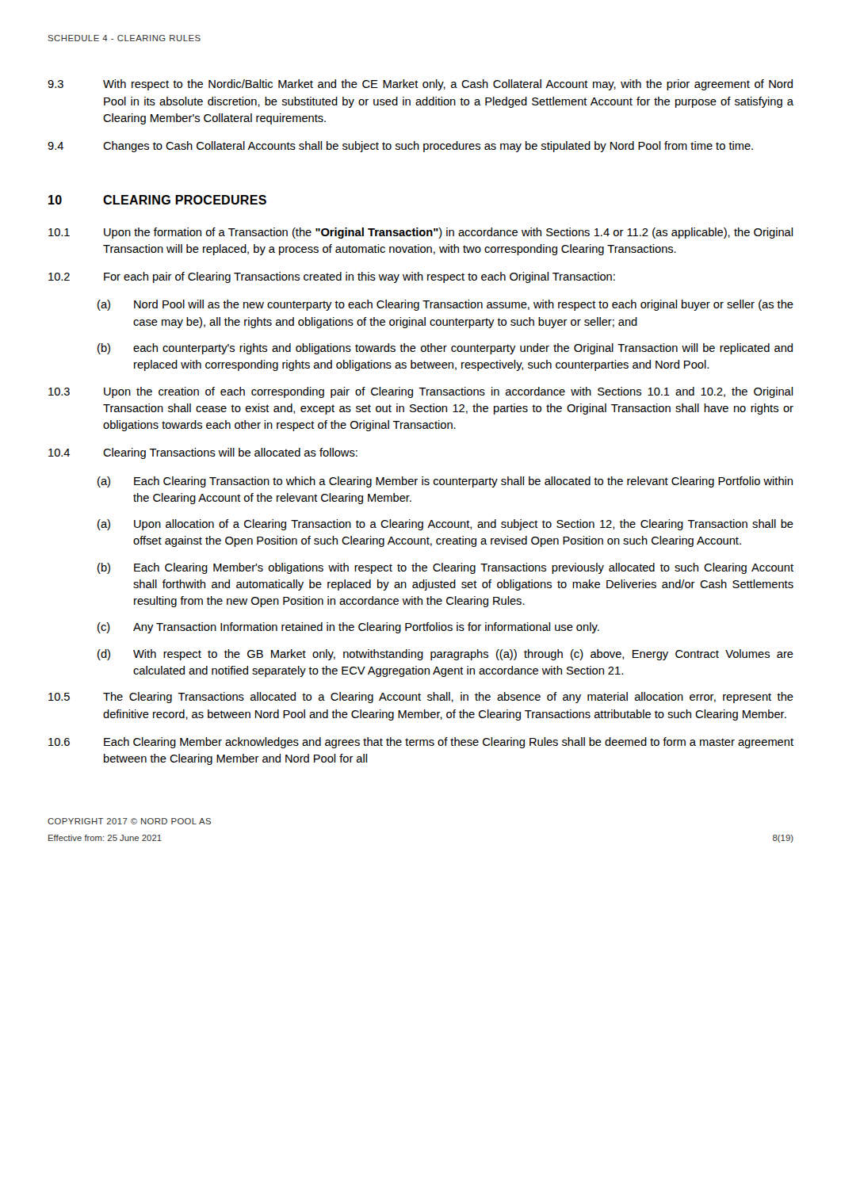SCHEDULE 4 - CLEARING RULES
9.3
With respect to the Nordic/Baltic Market and the CE Market only, a Cash Collateral Account may, with the prior agreement of Nord Pool in its absolute discretion, be substituted by or used in addition to a Pledged Settlement Account for the purpose of satisfying a Clearing Member's Collateral requirements.
9.4
Changes to Cash Collateral Accounts shall be subject to such procedures as may be stipulated by Nord Pool from time to time.
10
CLEARING PROCEDURES
10.1
Upon the formation of a Transaction (the "Original Transaction") in accordance with Sections 1.4 or 11.2 (as applicable), the Original Transaction will be replaced, by a process of automatic novation, with two corresponding Clearing Transactions.
10.2
For each pair of Clearing Transactions created in this way with respect to each Original Transaction:
(a)
Nord Pool will as the new counterparty to each Clearing Transaction assume, with respect to each original buyer or seller (as the case may be), all the rights and obligations of the original counterparty to such buyer or seller; and
(b)
each counterparty's rights and obligations towards the other counterparty under the Original Transaction will be replicated and replaced with corresponding rights and obligations as between, respectively, such counterparties and Nord Pool.
10.3
Upon the creation of each corresponding pair of Clearing Transactions in accordance with Sections 10.1 and 10.2, the Original Transaction shall cease to exist and, except as set out in Section 12, the parties to the Original Transaction shall have no rights or obligations towards each other in respect of the Original Transaction.
10.4
Clearing Transactions will be allocated as follows:
(a)
Each Clearing Transaction to which a Clearing Member is counterparty shall be allocated to the relevant Clearing Portfolio within the Clearing Account of the relevant Clearing Member.
(a)
Upon allocation of a Clearing Transaction to a Clearing Account, and subject to Section 12, the Clearing Transaction shall be offset against the Open Position of such Clearing Account, creating a revised Open Position on such Clearing Account.
(b)
Each Clearing Member's obligations with respect to the Clearing Transactions previously allocated to such Clearing Account shall forthwith and automatically be replaced by an adjusted set of obligations to make Deliveries and/or Cash Settlements resulting from the new Open Position in accordance with the Clearing Rules.
(c)
Any Transaction Information retained in the Clearing Portfolios is for informational use only.
(d)
With respect to the GB Market only, notwithstanding paragraphs ((a)) through (c) above, Energy Contract Volumes are calculated and notified separately to the ECV Aggregation Agent in accordance with Section 21.
10.5
The Clearing Transactions allocated to a Clearing Account shall, in the absence of any material allocation error, represent the definitive record, as between Nord Pool and the Clearing Member, of the Clearing Transactions attributable to such Clearing Member.
10.6
Each Clearing Member acknowledges and agrees that the terms of these Clearing Rules shall be deemed to form a master agreement between the Clearing Member and Nord Pool for all
COPYRIGHT 2017 © NORD POOL AS
Effective from: 25 June 2021 8(19)